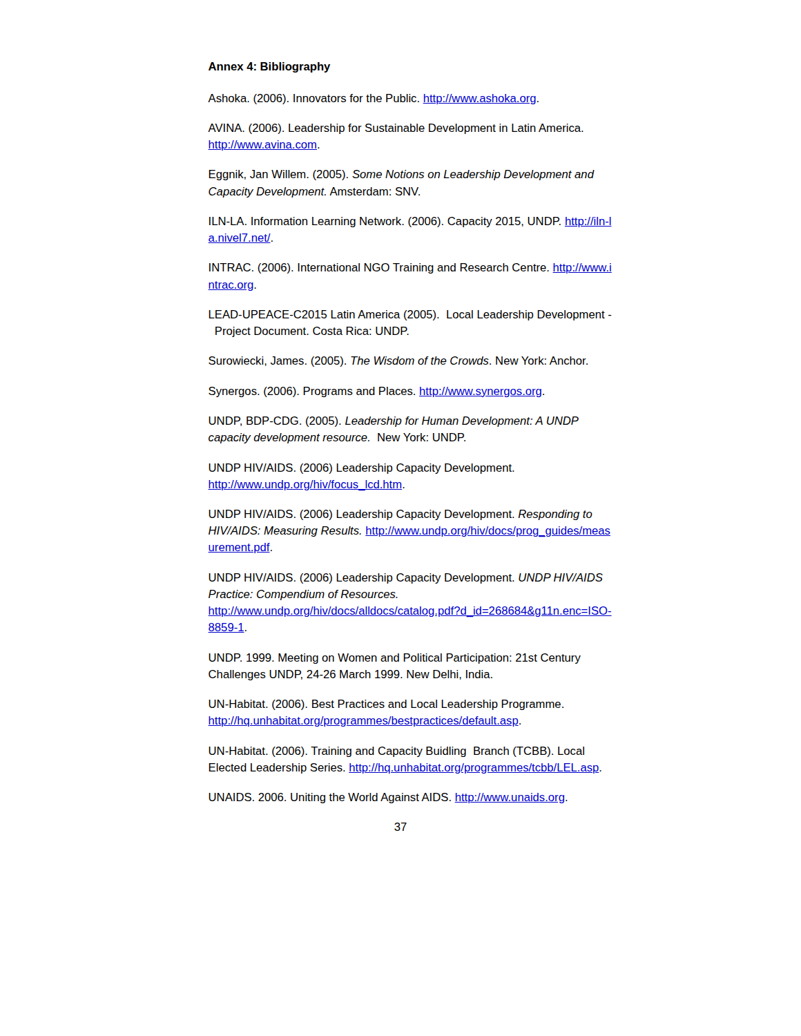Annex 4: Bibliography
Ashoka. (2006). Innovators for the Public. http://www.ashoka.org.
AVINA. (2006). Leadership for Sustainable Development in Latin America.
http://www.avina.com.
Eggnik, Jan Willem. (2005). Some Notions on Leadership Development and Capacity Development. Amsterdam: SNV.
ILN-LA. Information Learning Network. (2006). Capacity 2015, UNDP. http://iln-la.nivel7.net/.
INTRAC. (2006). International NGO Training and Research Centre. http://www.intrac.org.
LEAD-UPEACE-C2015 Latin America (2005). Local Leadership Development - Project Document. Costa Rica: UNDP.
Surowiecki, James. (2005). The Wisdom of the Crowds. New York: Anchor.
Synergos. (2006). Programs and Places. http://www.synergos.org.
UNDP, BDP-CDG. (2005). Leadership for Human Development: A UNDP capacity development resource. New York: UNDP.
UNDP HIV/AIDS. (2006) Leadership Capacity Development.
http://www.undp.org/hiv/focus_lcd.htm.
UNDP HIV/AIDS. (2006) Leadership Capacity Development. Responding to HIV/AIDS: Measuring Results. http://www.undp.org/hiv/docs/prog_guides/measurement.pdf.
UNDP HIV/AIDS. (2006) Leadership Capacity Development. UNDP HIV/AIDS Practice: Compendium of Resources.
http://www.undp.org/hiv/docs/alldocs/catalog.pdf?d_id=268684&g11n.enc=ISO-8859-1.
UNDP. 1999. Meeting on Women and Political Participation: 21st Century Challenges UNDP, 24-26 March 1999. New Delhi, India.
UN-Habitat. (2006). Best Practices and Local Leadership Programme.
http://hq.unhabitat.org/programmes/bestpractices/default.asp.
UN-Habitat. (2006). Training and Capacity Buidling Branch (TCBB). Local Elected Leadership Series. http://hq.unhabitat.org/programmes/tcbb/LEL.asp.
UNAIDS. 2006. Uniting the World Against AIDS. http://www.unaids.org.
37